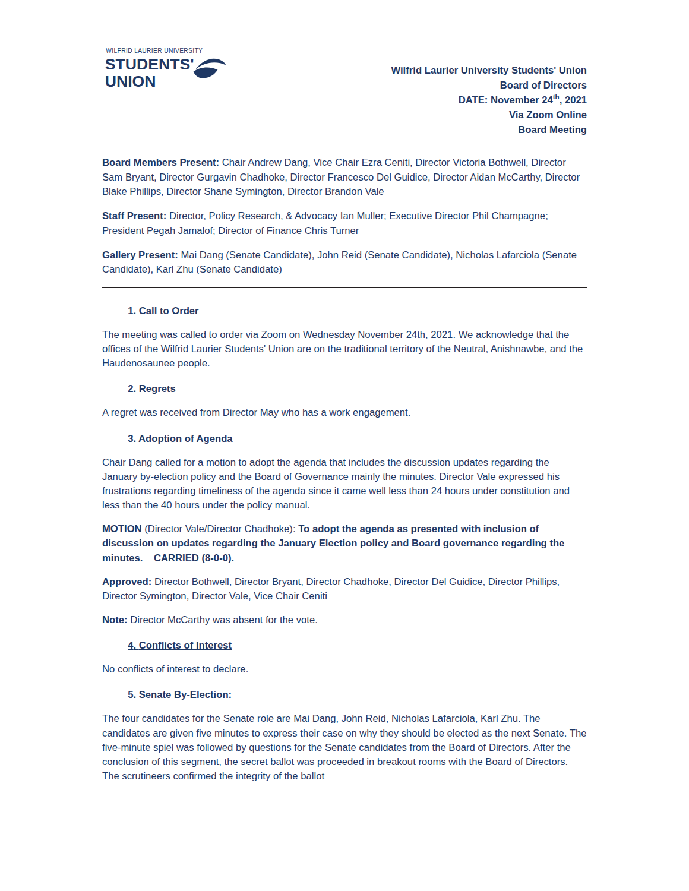WILFRID LAURIER UNIVERSITY STUDENTS' UNION
Wilfrid Laurier University Students' Union
Board of Directors
DATE: November 24th, 2021
Via Zoom Online
Board Meeting
Board Members Present: Chair Andrew Dang, Vice Chair Ezra Ceniti, Director Victoria Bothwell, Director Sam Bryant, Director Gurgavin Chadhoke, Director Francesco Del Guidice, Director Aidan McCarthy, Director Blake Phillips, Director Shane Symington, Director Brandon Vale
Staff Present: Director, Policy Research, & Advocacy Ian Muller; Executive Director Phil Champagne; President Pegah Jamalof; Director of Finance Chris Turner
Gallery Present: Mai Dang (Senate Candidate), John Reid (Senate Candidate), Nicholas Lafarciola (Senate Candidate), Karl Zhu (Senate Candidate)
Call to Order
The meeting was called to order via Zoom on Wednesday November 24th, 2021. We acknowledge that the offices of the Wilfrid Laurier Students' Union are on the traditional territory of the Neutral, Anishnawbe, and the Haudenosaunee people.
Regrets
A regret was received from Director May who has a work engagement.
Adoption of Agenda
Chair Dang called for a motion to adopt the agenda that includes the discussion updates regarding the January by-election policy and the Board of Governance mainly the minutes. Director Vale expressed his frustrations regarding timeliness of the agenda since it came well less than 24 hours under constitution and less than the 40 hours under the policy manual.
MOTION (Director Vale/Director Chadhoke): To adopt the agenda as presented with inclusion of discussion on updates regarding the January Election policy and Board governance regarding the minutes. CARRIED (8-0-0).
Approved: Director Bothwell, Director Bryant, Director Chadhoke, Director Del Guidice, Director Phillips, Director Symington, Director Vale, Vice Chair Ceniti
Note: Director McCarthy was absent for the vote.
Conflicts of Interest
No conflicts of interest to declare.
Senate By-Election:
The four candidates for the Senate role are Mai Dang, John Reid, Nicholas Lafarciola, Karl Zhu. The candidates are given five minutes to express their case on why they should be elected as the next Senate. The five-minute spiel was followed by questions for the Senate candidates from the Board of Directors. After the conclusion of this segment, the secret ballot was proceeded in breakout rooms with the Board of Directors. The scrutineers confirmed the integrity of the ballot